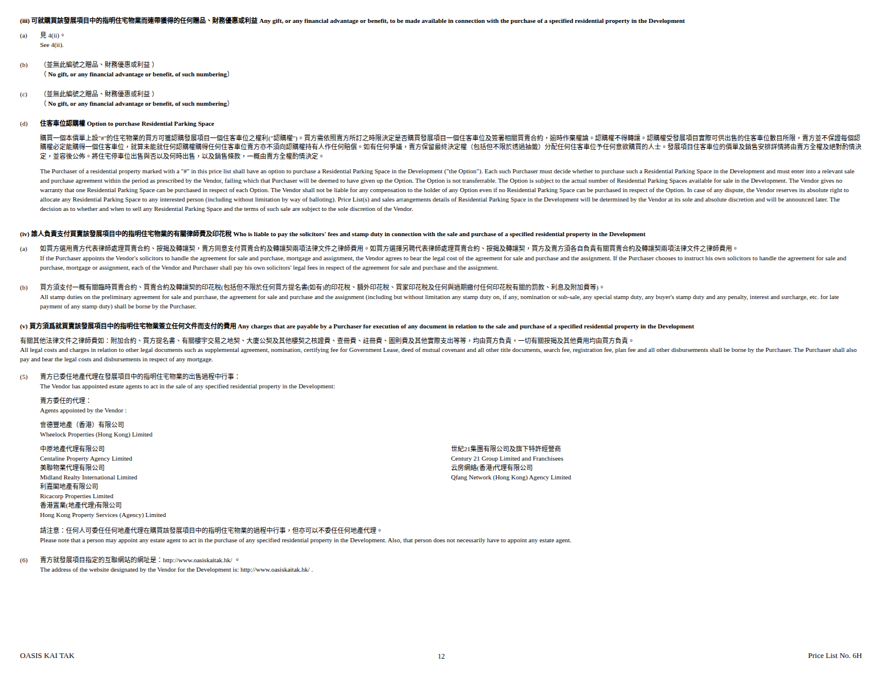(iii) 可就購買該發展項目中的指明住宅物業而連帶獲得的任何贈品、財務優惠或利益 Any gift, or any financial advantage or benefit, to be made available in connection with the purchase of a specified residential property in the Development
(a)
見 4(ii)。
See 4(ii).
(b)
（並無此編號之贈品、財務優惠或利益 ）
（ No gift, or any financial advantage or benefit, of such numbering）
(c)
（並無此編號之贈品、財務優惠或利益 ）
（ No gift, or any financial advantage or benefit, of such numbering）
(d)
住客車位認購權 Option to purchase Residential Parking Space
購買一個本價單上設"#"的住宅物業的買方可獲認購發展項目一個住客車位之權利("認購權")。買方需依照賣方所訂之時限決定是否購買發展項目一個住客車位及簽署相關買賣合約，逾時作棄權論。認購權不得轉讓。認購權受發展項目實際可供出售的住客車位數目所限，賣方並不保證每個認購權必定能購得一個住客車位，就算未能就任何認購權購得任何住客車位賣方亦不須向認購權持有人作任何賠償。如有任何爭議，賣方保留最終決定權（包括但不限於透過抽籤）分配任何住客車位予任何意欲購買的人士。發展項目住客車位的價單及銷售安排詳情將由賣方全權及絕對酌情決定，並容後公佈。將住宅停車位出售與否以及何時出售，以及銷售條款，一概由賣方全權酌情決定。
The Purchaser of a residential property marked with a "#" in this price list shall have an option to purchase a Residential Parking Space in the Development ("the Option"). Each such Purchaser must decide whether to purchase such a Residential Parking Space in the Development and must enter into a relevant sale and purchase agreement within the period as prescribed by the Vendor, failing which that Purchaser will be deemed to have given up the Option. The Option is not transferrable. The Option is subject to the actual number of Residential Parking Spaces available for sale in the Development. The Vendor gives no warranty that one Residential Parking Space can be purchased in respect of each Option. The Vendor shall not be liable for any compensation to the holder of any Option even if no Residential Parking Space can be purchased in respect of the Option. In case of any dispute, the Vendor reserves its absolute right to allocate any Residential Parking Space to any interested person (including without limitation by way of balloting). Price List(s) and sales arrangements details of Residential Parking Space in the Development will be determined by the Vendor at its sole and absolute discretion and will be announced later. The decision as to whether and when to sell any Residential Parking Space and the terms of such sale are subject to the sole discretion of the Vendor.
(iv) 誰人負責支付買賣該發展項目中的指明住宅物業的有關律師費及印花稅 Who is liable to pay the solicitors' fees and stamp duty in connection with the sale and purchase of a specified residential property in the Development
(a)
如買方選用賣方代表律師處理買賣合約、按揭及轉讓契，賣方同意支付買賣合約及轉讓契兩項法律文件之律師費用。如買方選擇另聘代表律師處理買賣合約、按揭及轉讓契，買方及賣方須各自負責有關買賣合約及轉讓契兩項法律文件之律師費用。
If the Purchaser appoints the Vendor's solicitors to handle the agreement for sale and purchase, mortgage and assignment, the Vendor agrees to bear the legal cost of the agreement for sale and purchase and the assignment. If the Purchaser chooses to instruct his own solicitors to handle the agreement for sale and purchase, mortgage or assignment, each of the Vendor and Purchaser shall pay his own solicitors' legal fees in respect of the agreement for sale and purchase and the assignment.
(b)
買方須支付一概有關臨時買賣合約、買賣合約及轉讓契的印花稅(包括但不限於任何買方提名書(如有)的印花稅、額外印花稅、買家印花稅及任何與過期繳付任何印花稅有關的罰款、利息及附加費等)。
All stamp duties on the preliminary agreement for sale and purchase, the agreement for sale and purchase and the assignment (including but without limitation any stamp duty on, if any, nomination or sub-sale, any special stamp duty, any buyer's stamp duty and any penalty, interest and surcharge, etc. for late payment of any stamp duty) shall be borne by the Purchaser.
(v) 買方須爲就買賣該發展項目中的指明住宅物業簽立任何文件而支付的費用 Any charges that are payable by a Purchaser for execution of any document in relation to the sale and purchase of a specified residential property in the Development
有關其他法律文件之律師費如：附加合約、買方提名書、有關樓宇交易之地契、大廈公契及其他樓契之核證費、查冊費、註冊費、圖則費及其他實際支出等等，均由買方負責，一切有關按揭及其他費用均由買方負責。
All legal costs and charges in relation to other legal documents such as supplemental agreement, nomination, certifying fee for Government Lease, deed of mutual covenant and all other title documents, search fee, registration fee, plan fee and all other disbursements shall be borne by the Purchaser. The Purchaser shall also pay and bear the legal costs and disbursements in respect of any mortgage.
(5)
賣方已委任地產代理在發展項目中的指明住宅物業的出售過程中行事：
The Vendor has appointed estate agents to act in the sale of any specified residential property in the Development:
賣方委任的代理：
Agents appointed by the Vendor :
會德豐地產（香港）有限公司
Wheelock Properties (Hong Kong) Limited
中原地產代理有限公司
Centaline Property Agency Limited
美聯物業代理有限公司
Midland Realty International Limited
利嘉閣地產有限公司
Ricacorp Properties Limited
香港置業(地產代理)有限公司
Hong Kong Property Services (Agency) Limited
世紀21集團有限公司及旗下特許經營商
Century 21 Group Limited and Franchisees
云房網絡(香港)代理有限公司
Qfang Network (Hong Kong) Agency Limited
請注意：任何人可委任任何地產代理在購買該發展項目中的指明住宅物業的過程中行事，但亦可以不委任任何地產代理。
Please note that a person may appoint any estate agent to act in the purchase of any specified residential property in the Development. Also, that person does not necessarily have to appoint any estate agent.
(6)
賣方就發展項目指定的互聯網站的網址是：http://www.oasiskaitak.hk/ 。
The address of the website designated by the Vendor for the Development is: http://www.oasiskaitak.hk/ .
OASIS KAI TAK
12
Price List No. 6H